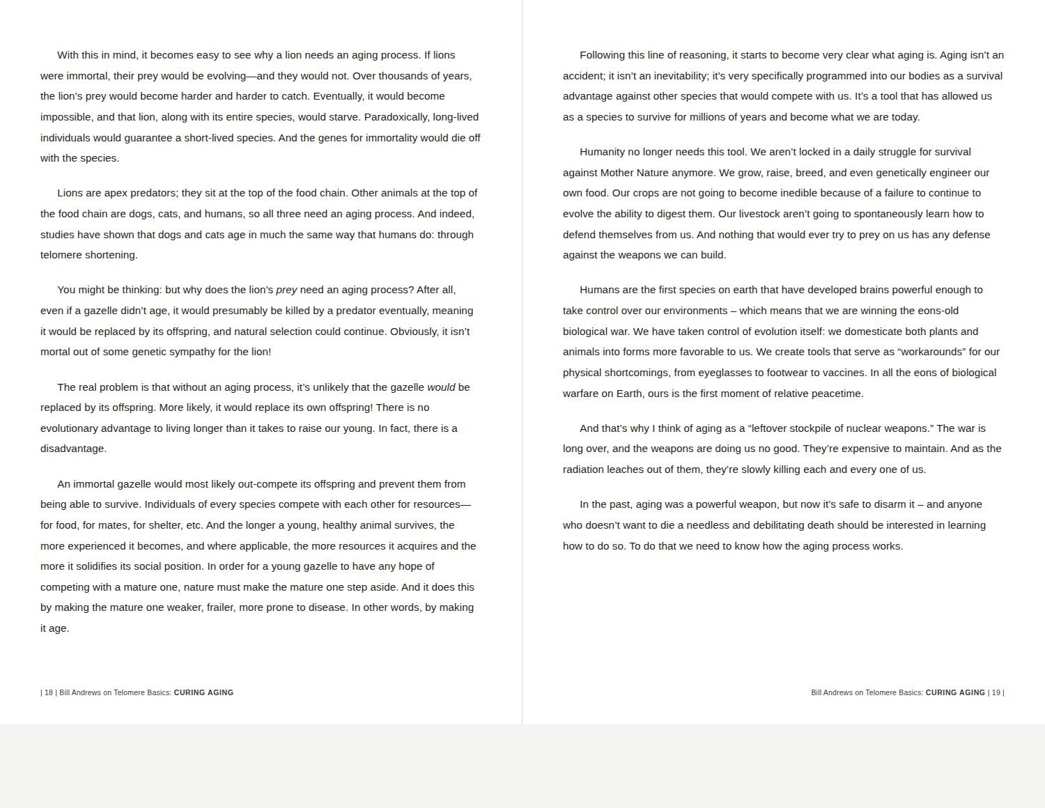With this in mind, it becomes easy to see why a lion needs an aging process. If lions were immortal, their prey would be evolving—and they would not. Over thousands of years, the lion’s prey would become harder and harder to catch. Eventually, it would become impossible, and that lion, along with its entire species, would starve. Paradoxically, long-lived individuals would guarantee a short-lived species. And the genes for immortality would die off with the species.
Lions are apex predators; they sit at the top of the food chain. Other animals at the top of the food chain are dogs, cats, and humans, so all three need an aging process. And indeed, studies have shown that dogs and cats age in much the same way that humans do: through telomere shortening.
You might be thinking: but why does the lion’s prey need an aging process? After all, even if a gazelle didn’t age, it would presumably be killed by a predator eventually, meaning it would be replaced by its offspring, and natural selection could continue. Obviously, it isn’t mortal out of some genetic sympathy for the lion!
The real problem is that without an aging process, it’s unlikely that the gazelle would be replaced by its offspring. More likely, it would replace its own offspring! There is no evolutionary advantage to living longer than it takes to raise our young. In fact, there is a disadvantage.
An immortal gazelle would most likely out-compete its offspring and prevent them from being able to survive. Individuals of every species compete with each other for resources—for food, for mates, for shelter, etc. And the longer a young, healthy animal survives, the more experienced it becomes, and where applicable, the more resources it acquires and the more it solidifies its social position. In order for a young gazelle to have any hope of competing with a mature one, nature must make the mature one step aside. And it does this by making the mature one weaker, frailer, more prone to disease. In other words, by making it age.
| 18 | Bill Andrews on Telomere Basics: CURING AGING
Following this line of reasoning, it starts to become very clear what aging is. Aging isn’t an accident; it isn’t an inevitability; it’s very specifically programmed into our bodies as a survival advantage against other species that would compete with us. It’s a tool that has allowed us as a species to survive for millions of years and become what we are today.
Humanity no longer needs this tool. We aren’t locked in a daily struggle for survival against Mother Nature anymore. We grow, raise, breed, and even genetically engineer our own food. Our crops are not going to become inedible because of a failure to continue to evolve the ability to digest them. Our livestock aren’t going to spontaneously learn how to defend themselves from us. And nothing that would ever try to prey on us has any defense against the weapons we can build.
Humans are the first species on earth that have developed brains powerful enough to take control over our environments – which means that we are winning the eons-old biological war. We have taken control of evolution itself: we domesticate both plants and animals into forms more favorable to us. We create tools that serve as “workarounds” for our physical shortcomings, from eyeglasses to footwear to vaccines. In all the eons of biological warfare on Earth, ours is the first moment of relative peacetime.
And that’s why I think of aging as a “leftover stockpile of nuclear weapons.” The war is long over, and the weapons are doing us no good. They’re expensive to maintain. And as the radiation leaches out of them, they’re slowly killing each and every one of us.
In the past, aging was a powerful weapon, but now it’s safe to disarm it – and anyone who doesn’t want to die a needless and debilitating death should be interested in learning how to do so. To do that we need to know how the aging process works.
Bill Andrews on Telomere Basics: CURING AGING | 19 |